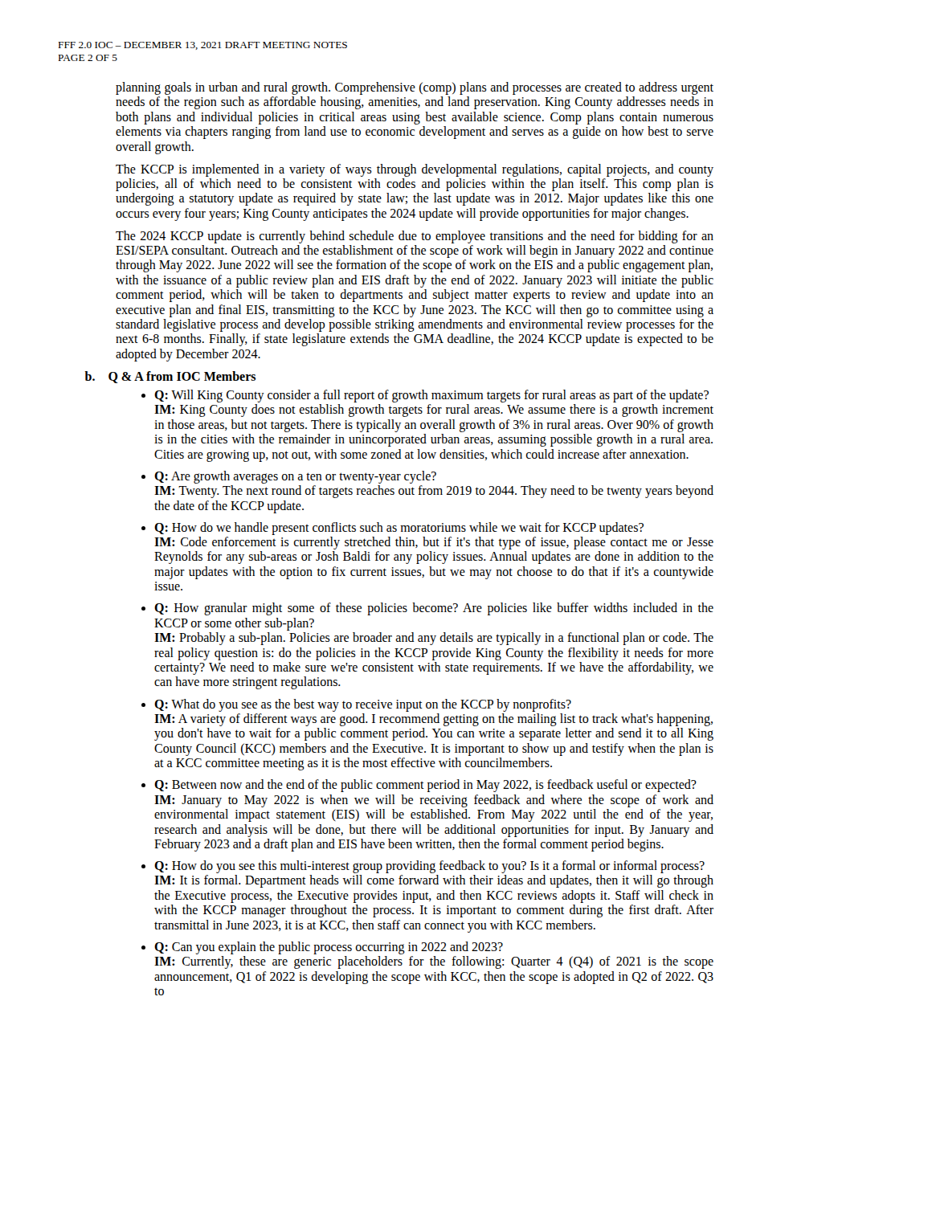FFF 2.0 IOC – DECEMBER 13, 2021 DRAFT MEETING NOTES
PAGE 2 OF 5
planning goals in urban and rural growth. Comprehensive (comp) plans and processes are created to address urgent needs of the region such as affordable housing, amenities, and land preservation. King County addresses needs in both plans and individual policies in critical areas using best available science. Comp plans contain numerous elements via chapters ranging from land use to economic development and serves as a guide on how best to serve overall growth.
The KCCP is implemented in a variety of ways through developmental regulations, capital projects, and county policies, all of which need to be consistent with codes and policies within the plan itself. This comp plan is undergoing a statutory update as required by state law; the last update was in 2012. Major updates like this one occurs every four years; King County anticipates the 2024 update will provide opportunities for major changes.
The 2024 KCCP update is currently behind schedule due to employee transitions and the need for bidding for an ESI/SEPA consultant. Outreach and the establishment of the scope of work will begin in January 2022 and continue through May 2022. June 2022 will see the formation of the scope of work on the EIS and a public engagement plan, with the issuance of a public review plan and EIS draft by the end of 2022. January 2023 will initiate the public comment period, which will be taken to departments and subject matter experts to review and update into an executive plan and final EIS, transmitting to the KCC by June 2023. The KCC will then go to committee using a standard legislative process and develop possible striking amendments and environmental review processes for the next 6-8 months. Finally, if state legislature extends the GMA deadline, the 2024 KCCP update is expected to be adopted by December 2024.
b. Q & A from IOC Members
Q: Will King County consider a full report of growth maximum targets for rural areas as part of the update?
IM: King County does not establish growth targets for rural areas. We assume there is a growth increment in those areas, but not targets. There is typically an overall growth of 3% in rural areas. Over 90% of growth is in the cities with the remainder in unincorporated urban areas, assuming possible growth in a rural area. Cities are growing up, not out, with some zoned at low densities, which could increase after annexation.
Q: Are growth averages on a ten or twenty-year cycle?
IM: Twenty. The next round of targets reaches out from 2019 to 2044. They need to be twenty years beyond the date of the KCCP update.
Q: How do we handle present conflicts such as moratoriums while we wait for KCCP updates?
IM: Code enforcement is currently stretched thin, but if it's that type of issue, please contact me or Jesse Reynolds for any sub-areas or Josh Baldi for any policy issues. Annual updates are done in addition to the major updates with the option to fix current issues, but we may not choose to do that if it's a countywide issue.
Q: How granular might some of these policies become? Are policies like buffer widths included in the KCCP or some other sub-plan?
IM: Probably a sub-plan. Policies are broader and any details are typically in a functional plan or code. The real policy question is: do the policies in the KCCP provide King County the flexibility it needs for more certainty? We need to make sure we're consistent with state requirements. If we have the affordability, we can have more stringent regulations.
Q: What do you see as the best way to receive input on the KCCP by nonprofits?
IM: A variety of different ways are good. I recommend getting on the mailing list to track what's happening, you don't have to wait for a public comment period. You can write a separate letter and send it to all King County Council (KCC) members and the Executive. It is important to show up and testify when the plan is at a KCC committee meeting as it is the most effective with councilmembers.
Q: Between now and the end of the public comment period in May 2022, is feedback useful or expected?
IM: January to May 2022 is when we will be receiving feedback and where the scope of work and environmental impact statement (EIS) will be established. From May 2022 until the end of the year, research and analysis will be done, but there will be additional opportunities for input. By January and February 2023 and a draft plan and EIS have been written, then the formal comment period begins.
Q: How do you see this multi-interest group providing feedback to you? Is it a formal or informal process?
IM: It is formal. Department heads will come forward with their ideas and updates, then it will go through the Executive process, the Executive provides input, and then KCC reviews adopts it. Staff will check in with the KCCP manager throughout the process. It is important to comment during the first draft. After transmittal in June 2023, it is at KCC, then staff can connect you with KCC members.
Q: Can you explain the public process occurring in 2022 and 2023?
IM: Currently, these are generic placeholders for the following: Quarter 4 (Q4) of 2021 is the scope announcement, Q1 of 2022 is developing the scope with KCC, then the scope is adopted in Q2 of 2022. Q3 to